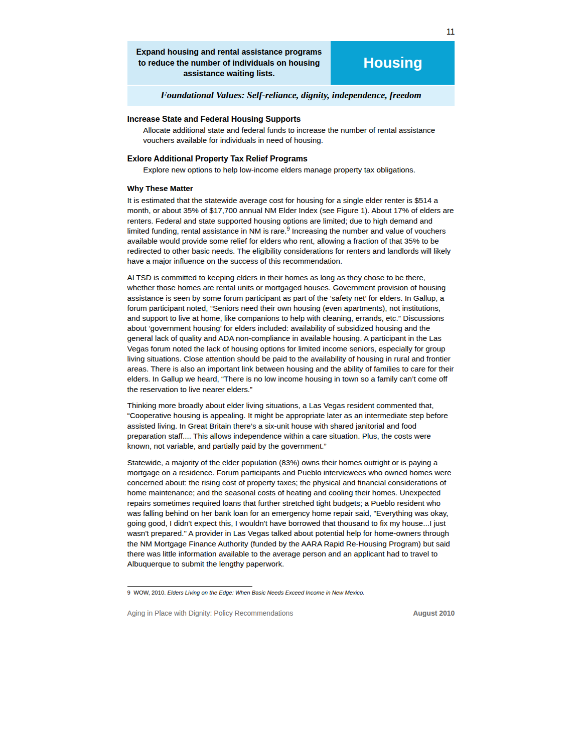11
Expand housing and rental assistance programs
to reduce the number of individuals on housing
assistance waiting lists.
Housing
Foundational Values: Self-reliance, dignity, independence, freedom
Increase State and Federal Housing Supports
Allocate additional state and federal funds to increase the number of rental assistance vouchers available for individuals in need of housing.
Exlore Additional Property Tax Relief Programs
Explore new options to help low-income elders manage property tax obligations.
Why These Matter
It is estimated that the statewide average cost for housing for a single elder renter is $514 a month, or about 35% of $17,700 annual NM Elder Index (see Figure 1). About 17% of elders are renters. Federal and state supported housing options are limited; due to high demand and limited funding, rental assistance in NM is rare.9 Increasing the number and value of vouchers available would provide some relief for elders who rent, allowing a fraction of that 35% to be redirected to other basic needs. The eligibility considerations for renters and landlords will likely have a major influence on the success of this recommendation.
ALTSD is committed to keeping elders in their homes as long as they chose to be there, whether those homes are rental units or mortgaged houses. Government provision of housing assistance is seen by some forum participant as part of the ‘safety net’ for elders. In Gallup, a forum participant noted, “Seniors need their own housing (even apartments), not institutions, and support to live at home, like companions to help with cleaning, errands, etc.” Discussions about ‘government housing’ for elders included: availability of subsidized housing and the general lack of quality and ADA non-compliance in available housing. A participant in the Las Vegas forum noted the lack of housing options for limited income seniors, especially for group living situations. Close attention should be paid to the availability of housing in rural and frontier areas. There is also an important link between housing and the ability of families to care for their elders. In Gallup we heard, “There is no low income housing in town so a family can’t come off the reservation to live nearer elders.”
Thinking more broadly about elder living situations, a Las Vegas resident commented that, “Cooperative housing is appealing. It might be appropriate later as an intermediate step before assisted living. In Great Britain there’s a six-unit house with shared janitorial and food preparation staff.... This allows independence within a care situation. Plus, the costs were known, not variable, and partially paid by the government.”
Statewide, a majority of the elder population (83%) owns their homes outright or is paying a mortgage on a residence. Forum participants and Pueblo interviewees who owned homes were concerned about: the rising cost of property taxes; the physical and financial considerations of home maintenance; and the seasonal costs of heating and cooling their homes. Unexpected repairs sometimes required loans that further stretched tight budgets; a Pueblo resident who was falling behind on her bank loan for an emergency home repair said, "Everything was okay, going good, I didn't expect this, I wouldn't have borrowed that thousand to fix my house...I just wasn't prepared." A provider in Las Vegas talked about potential help for home-owners through the NM Mortgage Finance Authority (funded by the AARA Rapid Re-Housing Program) but said there was little information available to the average person and an applicant had to travel to Albuquerque to submit the lengthy paperwork.
9 WOW, 2010. Elders Living on the Edge: When Basic Needs Exceed Income in New Mexico.
Aging in Place with Dignity: Policy Recommendations
August 2010